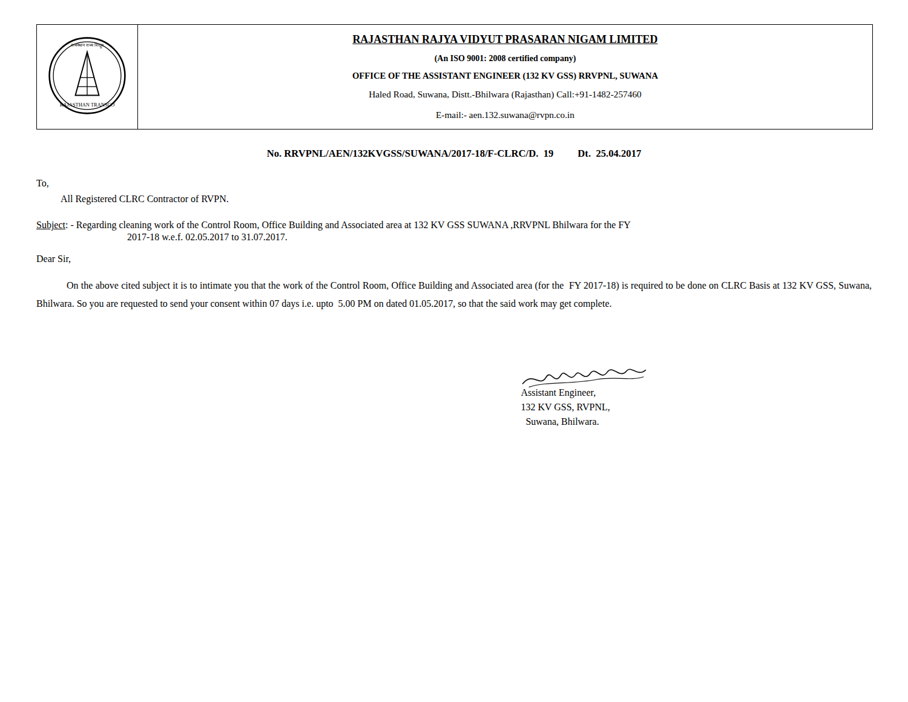RAJASTHAN RAJYA VIDYUT PRASARAN NIGAM LIMITED
(An ISO 9001: 2008 certified company)
OFFICE OF THE ASSISTANT ENGINEER (132 KV GSS) RRVPNL, SUWANA
Haled Road, Suwana, Distt.-Bhilwara (Rajasthan) Call:+91-1482-257460
E-mail:- aen.132.suwana@rvpn.co.in
No. RRVPNL/AEN/132KVGSS/SUWANA/2017-18/F-CLRC/D. 19 Dt. 25.04.2017
To,
All Registered CLRC Contractor of RVPN.
Subject: - Regarding cleaning work of the Control Room, Office Building and Associated area at 132 KV GSS SUWANA ,RRVPNL Bhilwara for the FY 2017-18 w.e.f. 02.05.2017 to 31.07.2017.
Dear Sir,
On the above cited subject it is to intimate you that the work of the Control Room, Office Building and Associated area (for the FY 2017-18) is required to be done on CLRC Basis at 132 KV GSS, Suwana, Bhilwara. So you are requested to send your consent within 07 days i.e. upto 5.00 PM on dated 01.05.2017, so that the said work may get complete.
Assistant Engineer,
132 KV GSS, RVPNL,
Suwana, Bhilwara.